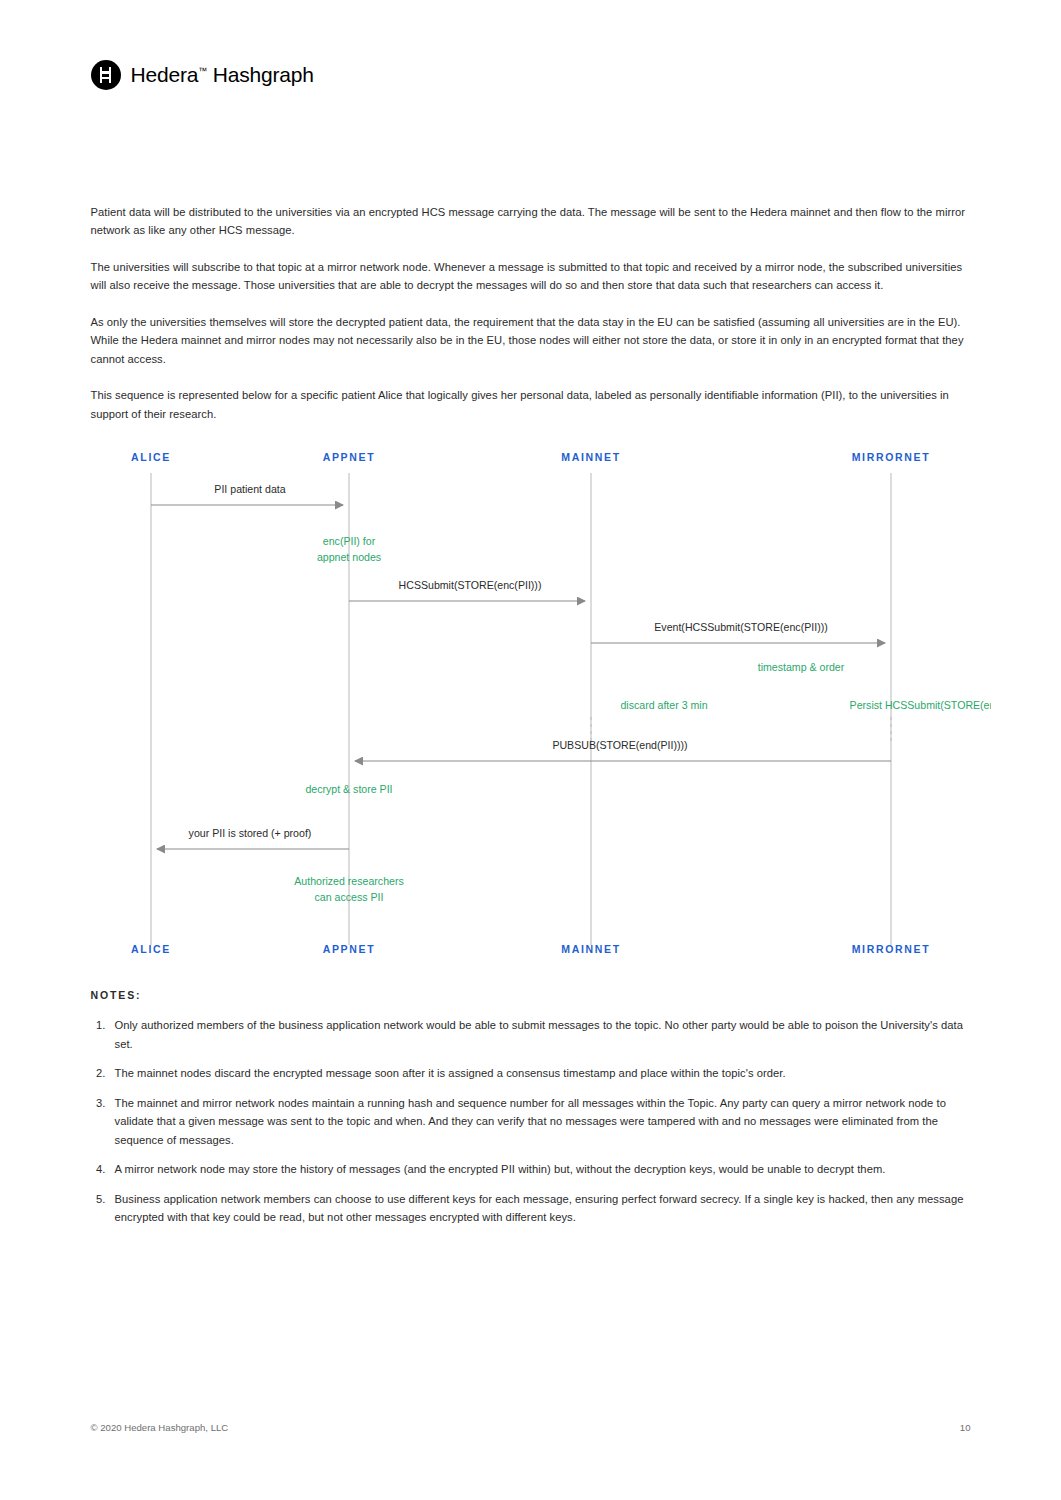Hedera™ Hashgraph
Patient data will be distributed to the universities via an encrypted HCS message carrying the data. The message will be sent to the Hedera mainnet and then flow to the mirror network as like any other HCS message.
The universities will subscribe to that topic at a mirror network node. Whenever a message is submitted to that topic and received by a mirror node, the subscribed universities will also receive the message. Those universities that are able to decrypt the messages will do so and then store that data such that researchers can access it.
As only the universities themselves will store the decrypted patient data, the requirement that the data stay in the EU can be satisfied (assuming all universities are in the EU). While the Hedera mainnet and mirror nodes may not necessarily also be in the EU, those nodes will either not store the data, or store it in only in an encrypted format that they cannot access.
This sequence is represented below for a specific patient Alice that logically gives her personal data, labeled as personally identifiable information (PII), to the universities in support of their research.
ALICE APPNET MAINNET MIRRORNET PII patient data enc(PII) for appnet nodes HCSSubmit(STORE(enc(PII))) Event(HCSSubmit(STORE(enc(PII))) timestamp & order discard after 3 min Persist HCSSubmit(STORE(end(PII))) PUBSUB(STORE(end(PII)))) decrypt & store PII your PII is stored (+ proof) Authorized researchers can access PII ALICE APPNET MAINNET MIRRORNET
NOTES:
Only authorized members of the business application network would be able to submit messages to the topic. No other party would be able to poison the University's data set.
The mainnet nodes discard the encrypted message soon after it is assigned a consensus timestamp and place within the topic's order.
The mainnet and mirror network nodes maintain a running hash and sequence number for all messages within the Topic. Any party can query a mirror network node to validate that a given message was sent to the topic and when. And they can verify that no messages were tampered with and no messages were eliminated from the sequence of messages.
A mirror network node may store the history of messages (and the encrypted PII within) but, without the decryption keys, would be unable to decrypt them.
Business application network members can choose to use different keys for each message, ensuring perfect forward secrecy. If a single key is hacked, then any message encrypted with that key could be read, but not other messages encrypted with different keys.
© 2020 Hedera Hashgraph, LLC 10